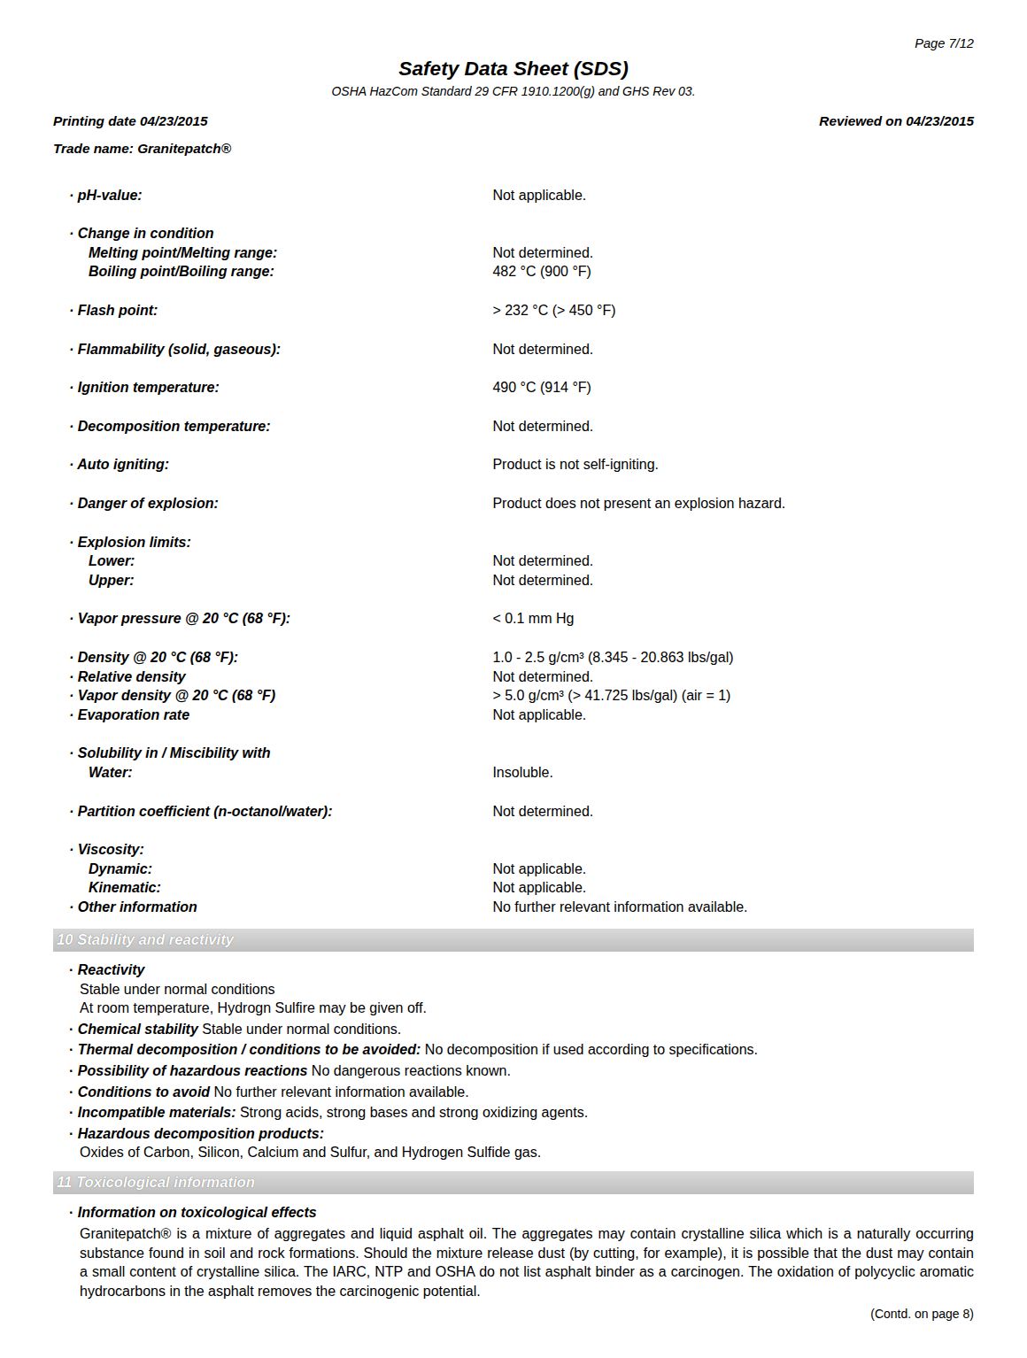Page 7/12
Safety Data Sheet (SDS)
OSHA HazCom Standard 29 CFR 1910.1200(g) and GHS Rev 03.
Printing date 04/23/2015 Reviewed on 04/23/2015
Trade name: Granitepatch®
| · pH-value: | Not applicable. |
| · Change in condition Melting point/Melting range: Boiling point/Boiling range: | Not determined. 482 °C (900 °F) |
| · Flash point: | > 232 °C (> 450 °F) |
| · Flammability (solid, gaseous): | Not determined. |
| · Ignition temperature: | 490 °C (914 °F) |
| · Decomposition temperature: | Not determined. |
| · Auto igniting: | Product is not self-igniting. |
| · Danger of explosion: | Product does not present an explosion hazard. |
| · Explosion limits: Lower: Upper: | Not determined. Not determined. |
| · Vapor pressure @ 20 °C (68 °F): | < 0.1 mm Hg |
| · Density @ 20 °C (68 °F): · Relative density · Vapor density @ 20 °C (68 °F) · Evaporation rate | 1.0 - 2.5 g/cm³ (8.345 - 20.863 lbs/gal) Not determined. > 5.0 g/cm³ (> 41.725 lbs/gal) (air = 1) Not applicable. |
| · Solubility in / Miscibility with Water: | Insoluble. |
| · Partition coefficient (n-octanol/water): | Not determined. |
| · Viscosity: Dynamic: Kinematic: · Other information | Not applicable. Not applicable. No further relevant information available. |
10 Stability and reactivity
Reactivity
Stable under normal conditions At room temperature, Hydrogn Sulfire may be given off.
Chemical stability Stable under normal conditions.
Thermal decomposition / conditions to be avoided: No decomposition if used according to specifications.
Possibility of hazardous reactions No dangerous reactions known.
Conditions to avoid No further relevant information available.
Incompatible materials: Strong acids, strong bases and strong oxidizing agents.
Hazardous decomposition products:
Oxides of Carbon, Silicon, Calcium and Sulfur, and Hydrogen Sulfide gas.
11 Toxicological information
Information on toxicological effects
Granitepatch® is a mixture of aggregates and liquid asphalt oil. The aggregates may contain crystalline silica which is a naturally occurring substance found in soil and rock formations. Should the mixture release dust (by cutting, for example), it is possible that the dust may contain a small content of crystalline silica. The IARC, NTP and OSHA do not list asphalt binder as a carcinogen. The oxidation of polycyclic aromatic hydrocarbons in the asphalt removes the carcinogenic potential.
(Contd. on page 8)